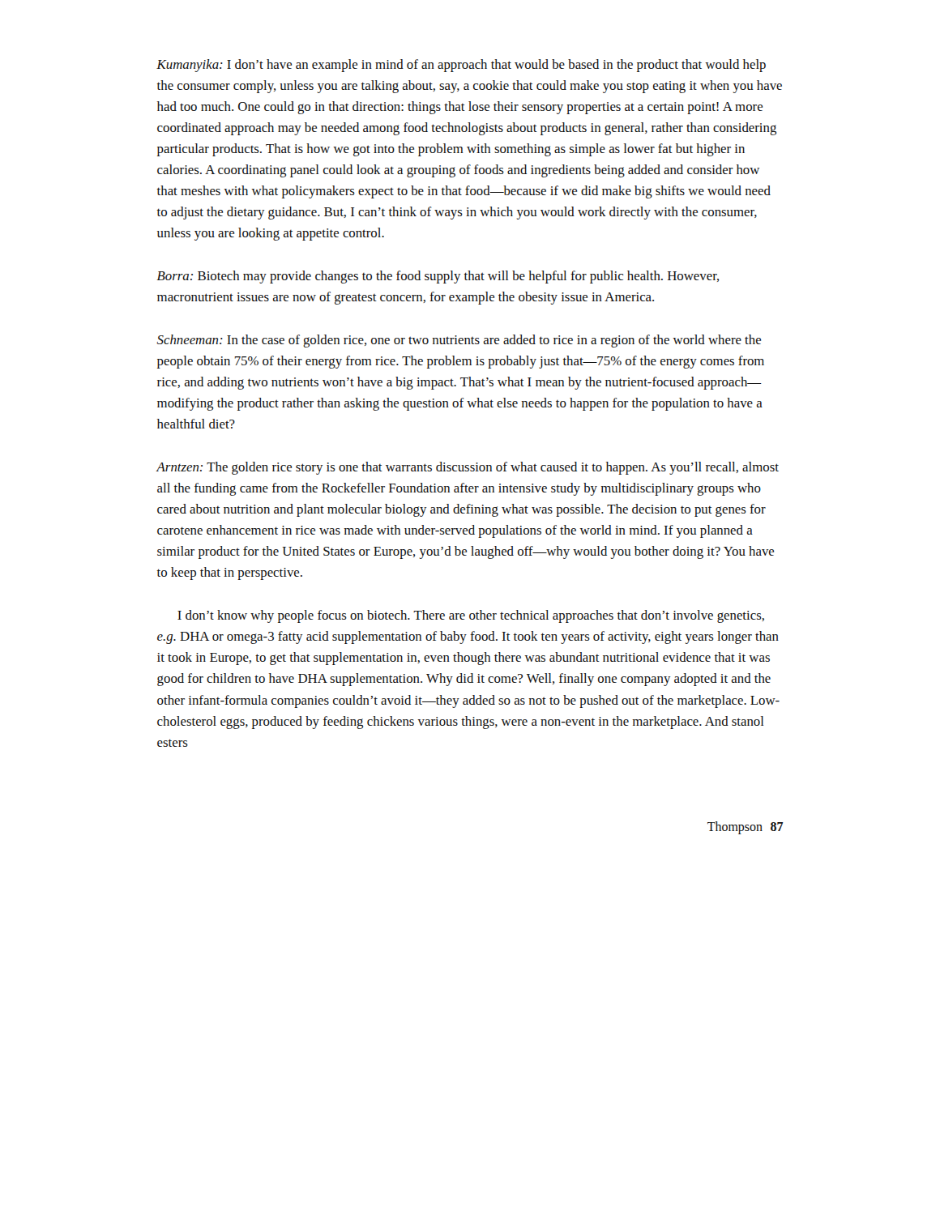Kumanyika: I don’t have an example in mind of an approach that would be based in the product that would help the consumer comply, unless you are talking about, say, a cookie that could make you stop eating it when you have had too much. One could go in that direction: things that lose their sensory properties at a certain point! A more coordinated approach may be needed among food technologists about products in general, rather than considering particular products. That is how we got into the problem with something as simple as lower fat but higher in calories. A coordinating panel could look at a grouping of foods and ingredients being added and consider how that meshes with what policymakers expect to be in that food—because if we did make big shifts we would need to adjust the dietary guidance. But, I can’t think of ways in which you would work directly with the consumer, unless you are looking at appetite control.
Borra: Biotech may provide changes to the food supply that will be helpful for public health. However, macronutrient issues are now of greatest concern, for example the obesity issue in America.
Schneeman: In the case of golden rice, one or two nutrients are added to rice in a region of the world where the people obtain 75% of their energy from rice. The problem is probably just that—75% of the energy comes from rice, and adding two nutrients won’t have a big impact. That’s what I mean by the nutrient-focused approach—modifying the product rather than asking the question of what else needs to happen for the population to have a healthful diet?
Arntzen: The golden rice story is one that warrants discussion of what caused it to happen. As you’ll recall, almost all the funding came from the Rockefeller Foundation after an intensive study by multidisciplinary groups who cared about nutrition and plant molecular biology and defining what was possible. The decision to put genes for carotene enhancement in rice was made with under-served populations of the world in mind. If you planned a similar product for the United States or Europe, you’d be laughed off—why would you bother doing it? You have to keep that in perspective.
I don’t know why people focus on biotech. There are other technical approaches that don’t involve genetics, e.g. DHA or omega-3 fatty acid supplementation of baby food. It took ten years of activity, eight years longer than it took in Europe, to get that supplementation in, even though there was abundant nutritional evidence that it was good for children to have DHA supplementation. Why did it come? Well, finally one company adopted it and the other infant-formula companies couldn’t avoid it—they added so as not to be pushed out of the marketplace. Low-cholesterol eggs, produced by feeding chickens various things, were a non-event in the marketplace. And stanol esters
Thompson87